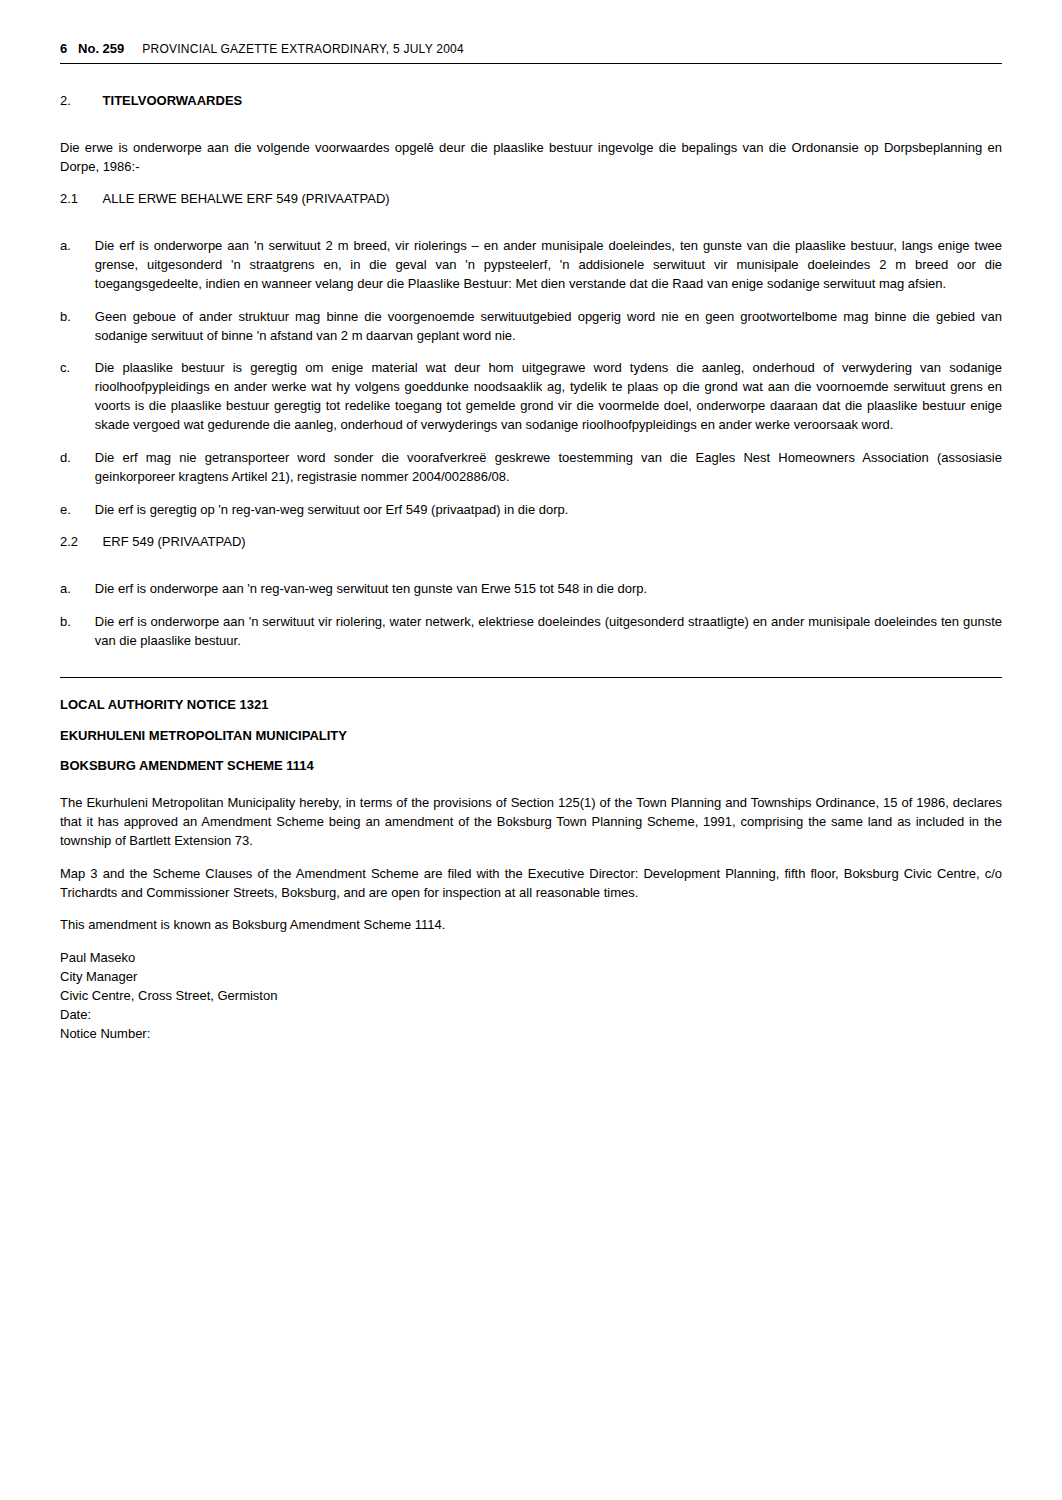6 No. 259 PROVINCIAL GAZETTE EXTRAORDINARY, 5 JULY 2004
2.
TITELVOORWAARDES
Die erwe is onderworpe aan die volgende voorwaardes opgelê deur die plaaslike bestuur ingevolge die bepalings van die Ordonansie op Dorpsbeplanning en Dorpe, 1986:-
2.1
ALLE ERWE BEHALWE ERF 549 (PRIVAATPAD)
a.
Die erf is onderworpe aan 'n serwituut 2 m breed, vir riolerings – en ander munisipale doeleindes, ten gunste van die plaaslike bestuur, langs enige twee grense, uitgesonderd 'n straatgrens en, in die geval van 'n pypsteelerf, 'n addisionele serwituut vir munisipale doeleindes 2 m breed oor die toegangsgedeelte, indien en wanneer velang deur die Plaaslike Bestuur: Met dien verstande dat die Raad van enige sodanige serwituut mag afsien.
b.
Geen geboue of ander struktuur mag binne die voorgenoemde serwituutgebied opgerig word nie en geen grootwortelbome mag binne die gebied van sodanige serwituut of binne 'n afstand van 2 m daarvan geplant word nie.
c.
Die plaaslike bestuur is geregtig om enige material wat deur hom uitgegrawe word tydens die aanleg, onderhoud of verwydering van sodanige rioolhoofpypleidings en ander werke wat hy volgens goeddunke noodsaaklik ag, tydelik te plaas op die grond wat aan die voornoemde serwituut grens en voorts is die plaaslike bestuur geregtig tot redelike toegang tot gemelde grond vir die voormelde doel, onderworpe daaraan dat die plaaslike bestuur enige skade vergoed wat gedurende die aanleg, onderhoud of verwyderings van sodanige rioolhoofpypleidings en ander werke veroorsaak word.
d.
Die erf mag nie getransporteer word sonder die voorafverkreë geskrewe toestemming van die Eagles Nest Homeowners Association (assosiasie geinkorporeer kragtens Artikel 21), registrasie nommer 2004/002886/08.
e.
Die erf is geregtig op 'n reg-van-weg serwituut oor Erf 549 (privaatpad) in die dorp.
2.2
ERF 549 (PRIVAATPAD)
a.
Die erf is onderworpe aan 'n reg-van-weg serwituut ten gunste van Erwe 515 tot 548 in die dorp.
b.
Die erf is onderworpe aan 'n serwituut vir riolering, water netwerk, elektriese doeleindes (uitgesonderd straatligte) en ander munisipale doeleindes ten gunste van die plaaslike bestuur.
LOCAL AUTHORITY NOTICE 1321
EKURHULENI METROPOLITAN MUNICIPALITY
BOKSBURG AMENDMENT SCHEME 1114
The Ekurhuleni Metropolitan Municipality hereby, in terms of the provisions of Section 125(1) of the Town Planning and Townships Ordinance, 15 of 1986, declares that it has approved an Amendment Scheme being an amendment of the Boksburg Town Planning Scheme, 1991, comprising the same land as included in the township of Bartlett Extension 73.
Map 3 and the Scheme Clauses of the Amendment Scheme are filed with the Executive Director: Development Planning, fifth floor, Boksburg Civic Centre, c/o Trichardts and Commissioner Streets, Boksburg, and are open for inspection at all reasonable times.
This amendment is known as Boksburg Amendment Scheme 1114.
Paul Maseko
City Manager
Civic Centre, Cross Street, Germiston
Date:
Notice Number: